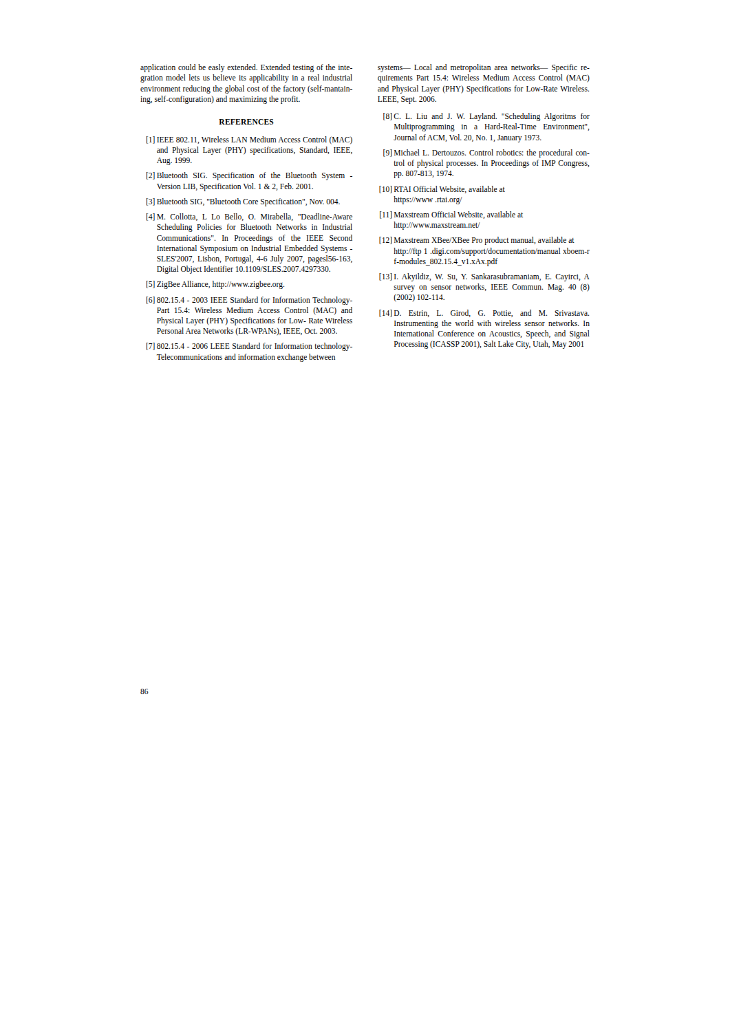application could be easly extended. Extended testing of the integration model lets us believe its applicability in a real industrial environment reducing the global cost of the factory (self-mantaining, self-configuration) and maximizing the profit.
REFERENCES
[1] IEEE 802.11, Wireless LAN Medium Access Control (MAC) and Physical Layer (PHY) specifications, Standard, IEEE, Aug. 1999.
[2] Bluetooth SIG. Specification of the Bluetooth System - Version LIB, Specification Vol. 1 & 2, Feb. 2001.
[3] Bluetooth SIG, "Bluetooth Core Specification", Nov. 004.
[4] M. Collotta, L Lo Bello, O. Mirabella, "Deadline-Aware Scheduling Policies for Bluetooth Networks in Industrial Communications". In Proceedings of the IEEE Second International Symposium on Industrial Embedded Systems - SLES'2007, Lisbon, Portugal, 4-6 July 2007, pagesl56-163, Digital Object Identifier 10.1109/SLES.2007.4297330.
[5] ZigBee Alliance, http://www.zigbee.org.
[6] 802.15.4 - 2003 IEEE Standard for Information Technology-Part 15.4: Wireless Medium Access Control (MAC) and Physical Layer (PHY) Specifications for Low- Rate Wireless Personal Area Networks (LR-WPANs), IEEE, Oct. 2003.
[7] 802.15.4 - 2006 LEEE Standard for Information technology-Telecommunications and information exchange between
systems— Local and metropolitan area networks— Specific requirements Part 15.4: Wireless Medium Access Control (MAC) and Physical Layer (PHY) Specifications for Low-Rate Wireless. LEEE, Sept. 2006.
[8] C. L. Liu and J. W. Layland. "Scheduling Algoritms for Multiprogramming in a Hard-Real-Time Environment", Journal of ACM, Vol. 20, No. 1, January 1973.
[9] Michael L. Dertouzos. Control robotics: the procedural control of physical processes. In Proceedings of IMP Congress, pp. 807-813, 1974.
[10] RTAI Official Website, available at
https://www .rtai.org/
[11] Maxstream Official Website, available at
http://www.maxstream.net/
[12] Maxstream XBee/XBee Pro product manual, available at
http://ftp 1 .digi.com/support/documentation/manual xboem-rf-modules_802.15.4_v1.xAx.pdf
[13] I. Akyildiz, W. Su, Y. Sankarasubramaniam, E. Cayirci, A survey on sensor networks, IEEE Commun. Mag. 40 (8) (2002) 102-114.
[14] D. Estrin, L. Girod, G. Pottie, and M. Srivastava. Instrumenting the world with wireless sensor networks. In International Conference on Acoustics, Speech, and Signal Processing (ICASSP 2001), Salt Lake City, Utah, May 2001
86